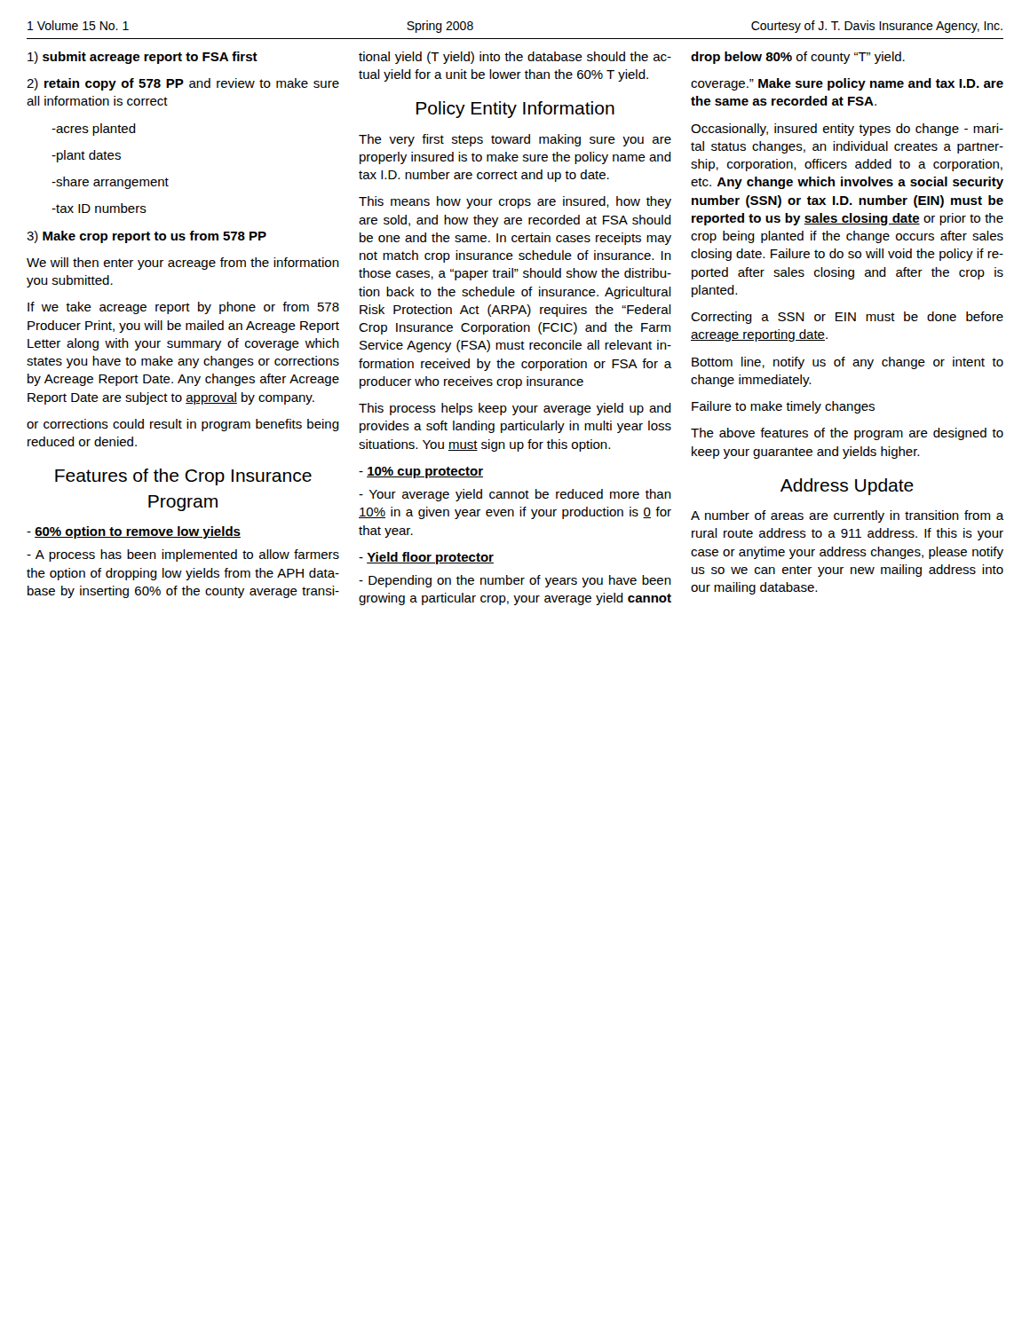1 Volume 15 No. 1 Spring 2008 Courtesy of J. T. Davis Insurance Agency, Inc.
1) submit acreage report to FSA first
2) retain copy of 578 PP and review to make sure all information is correct
-acres planted
-plant dates
-share arrangement
-tax ID numbers
3) Make crop report to us from 578 PP
We will then enter your acreage from the information you submitted.
If we take acreage report by phone or from 578 Producer Print, you will be mailed an Acreage Report Letter along with your summary of coverage which states you have to make any changes or corrections by Acreage Report Date. Any changes after Acreage Report Date are subject to approval by company.
or corrections could result in program benefits being reduced or denied.
Features of the Crop Insurance Program
- 60% option to remove low yields
- A process has been implemented to allow farmers the option of dropping low yields from the APH database by inserting 60% of the county average transitional yield (T yield) into the database should the actual yield for a unit be lower than the 60% T yield.
Policy Entity Information
The very first steps toward making sure you are properly insured is to make sure the policy name and tax I.D. number are correct and up to date.
This means how your crops are insured, how they are sold, and how they are recorded at FSA should be one and the same. In certain cases receipts may not match crop insurance schedule of insurance. In those cases, a “paper trail” should show the distribution back to the schedule of insurance. Agricultural Risk Protection Act (ARPA) requires the “Federal Crop Insurance Corporation (FCIC) and the Farm Service Agency (FSA) must reconcile all relevant information received by the corporation or FSA for a producer who receives crop insurance
This process helps keep your average yield up and provides a soft landing particularly in multi year loss situations. You must sign up for this option.
- 10% cup protector
- Your average yield cannot be reduced more than 10% in a given year even if your production is 0 for that year.
- Yield floor protector
- Depending on the number of years you have been growing a particular crop, your average yield cannot drop below 80% of county “T” yield.
coverage.” Make sure policy name and tax I.D. are the same as recorded at FSA.
Occasionally, insured entity types do change - marital status changes, an individual creates a partnership, corporation, officers added to a corporation, etc. Any change which involves a social security number (SSN) or tax I.D. number (EIN) must be reported to us by sales closing date or prior to the crop being planted if the change occurs after sales closing date. Failure to do so will void the policy if reported after sales closing and after the crop is planted.
Correcting a SSN or EIN must be done before acreage reporting date.
Bottom line, notify us of any change or intent to change immediately.
Failure to make timely changes
The above features of the program are designed to keep your guarantee and yields higher.
Address Update
A number of areas are currently in transition from a rural route address to a 911 address. If this is your case or anytime your address changes, please notify us so we can enter your new mailing address into our mailing database.